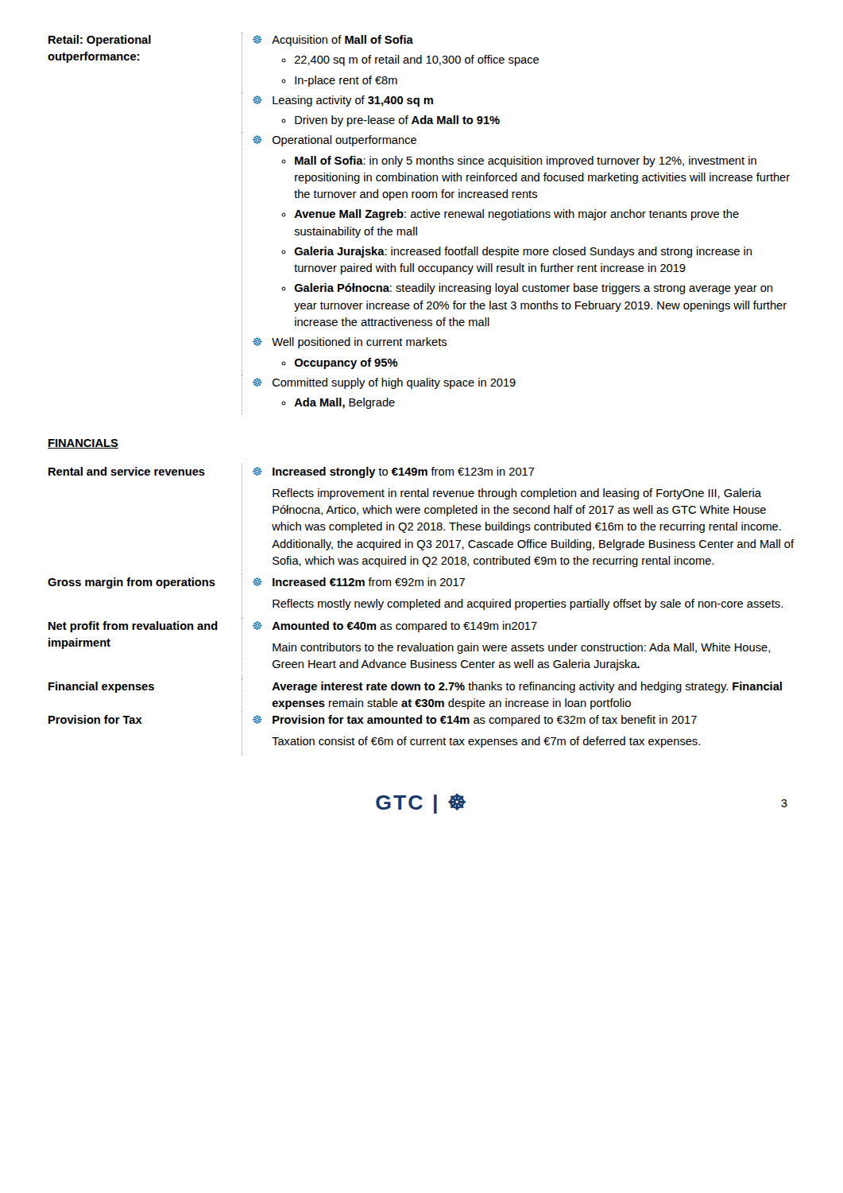| Retail: Operational outperformance: | ☸ | Acquisition of Mall of Sofia 22,400 sq m of retail and 10,300 of office space In-place rent of €8m |
| | ☸ | Leasing activity of 31,400 sq m Driven by pre-lease of Ada Mall to 91% |
| | ☸ | Operational outperformance Mall of Sofia : in only 5 months since acquisition improved turnover by 12%, investment in repositioning in combination with reinforced and focused marketing activities will increase further the turnover and open room for increased rents Avenue Mall Zagreb : active renewal negotiations with major anchor tenants prove the sustainability of the mall Galeria Jurajska : increased footfall despite more closed Sundays and strong increase in turnover paired with full occupancy will result in further rent increase in 2019 Galeria Północna : steadily increasing loyal customer base triggers a strong average year on year turnover increase of 20% for the last 3 months to February 2019. New openings will further increase the attractiveness of the mall |
| | ☸ | Well positioned in current markets Occupancy of 95% |
| | ☸ | Committed supply of high quality space in 2019 Ada Mall, Belgrade |
FINANCIALS
| Rental and service revenues | ☸ | Increased strongly to €149m from €123m in 2017 Reflects improvement in rental revenue through completion and leasing of FortyOne III, Galeria Północna, Artico, which were completed in the second half of 2017 as well as GTC White House which was completed in Q2 2018. These buildings contributed €16m to the recurring rental income. Additionally, the acquired in Q3 2017, Cascade Office Building, Belgrade Business Center and Mall of Sofia, which was acquired in Q2 2018, contributed €9m to the recurring rental income. |
| Gross margin from operations | ☸ | Increased €112m from €92m in 2017 Reflects mostly newly completed and acquired properties partially offset by sale of non-core assets. |
| Net profit from revaluation and impairment | ☸ | Amounted to €40m as compared to €149m in2017 Main contributors to the revaluation gain were assets under construction: Ada Mall, White House, Green Heart and Advance Business Center as well as Galeria Jurajska . |
| Financial expenses | | Average interest rate down to 2.7% thanks to refinancing activity and hedging strategy. Financial expenses remain stable at €30m despite an increase in loan portfolio |
| Provision for Tax | ☸ | Provision for tax amounted to €14m as compared to €32m of tax benefit in 2017 Taxation consist of €6m of current tax expenses and €7m of deferred tax expenses. |
GTC | ☸
3